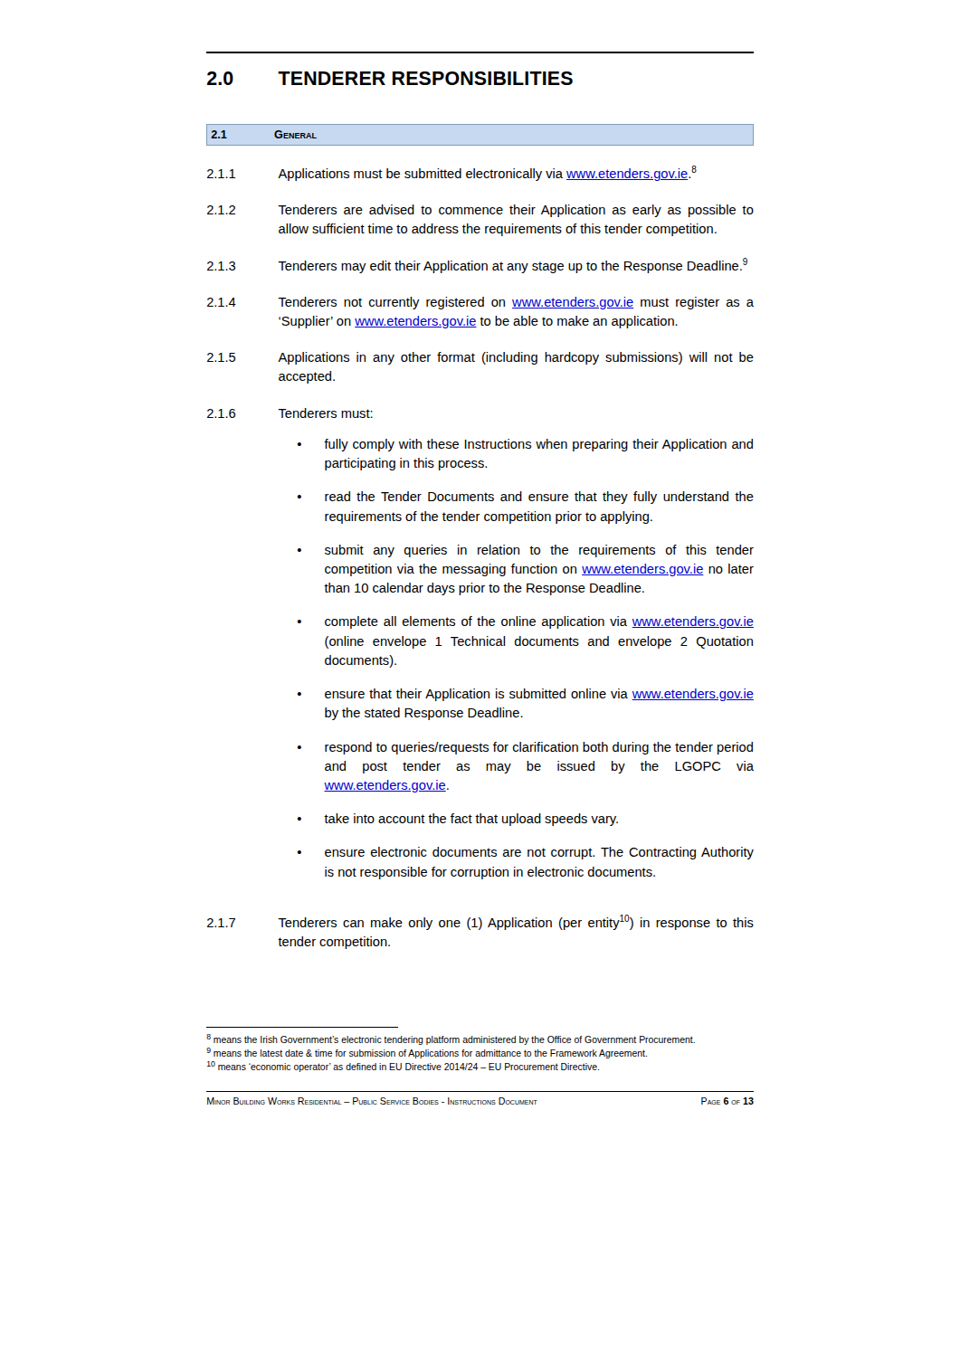2.0 TENDERER RESPONSIBILITIES
2.1 General
2.1.1
Applications must be submitted electronically via www.etenders.gov.ie.8
2.1.2
Tenderers are advised to commence their Application as early as possible to allow sufficient time to address the requirements of this tender competition.
2.1.3
Tenderers may edit their Application at any stage up to the Response Deadline.9
2.1.4
Tenderers not currently registered on www.etenders.gov.ie must register as a ‘Supplier’ on www.etenders.gov.ie to be able to make an application.
2.1.5
Applications in any other format (including hardcopy submissions) will not be accepted.
2.1.6
Tenderers must:
fully comply with these Instructions when preparing their Application and participating in this process.
read the Tender Documents and ensure that they fully understand the requirements of the tender competition prior to applying.
submit any queries in relation to the requirements of this tender competition via the messaging function on www.etenders.gov.ie no later than 10 calendar days prior to the Response Deadline.
complete all elements of the online application via www.etenders.gov.ie (online envelope 1 Technical documents and envelope 2 Quotation documents).
ensure that their Application is submitted online via www.etenders.gov.ie by the stated Response Deadline.
respond to queries/requests for clarification both during the tender period and post tender as may be issued by the LGOPC via www.etenders.gov.ie.
take into account the fact that upload speeds vary.
ensure electronic documents are not corrupt. The Contracting Authority is not responsible for corruption in electronic documents.
2.1.7
Tenderers can make only one (1) Application (per entity10) in response to this tender competition.
8 means the Irish Government’s electronic tendering platform administered by the Office of Government Procurement.
9 means the latest date & time for submission of Applications for admittance to the Framework Agreement.
10 means ‘economic operator’ as defined in EU Directive 2014/24 – EU Procurement Directive.
Minor Building Works Residential – Public Service Bodies - Instructions Document
Page 6 of 13